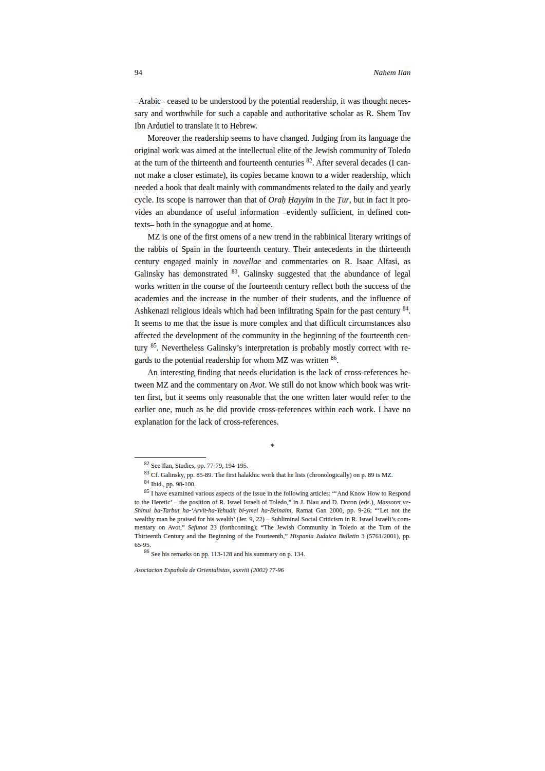94 Nahem Ilan
–Arabic– ceased to be understood by the potential readership, it was thought necessary and worthwhile for such a capable and authoritative scholar as R. Shem Tov Ibn Ardutiel to translate it to Hebrew.
Moreover the readership seems to have changed. Judging from its language the original work was aimed at the intellectual elite of the Jewish community of Toledo at the turn of the thirteenth and fourteenth centuries 82. After several decades (I cannot make a closer estimate), its copies became known to a wider readership, which needed a book that dealt mainly with commandments related to the daily and yearly cycle. Its scope is narrower than that of Oraḥ Ḥayyim in the Ṭur, but in fact it provides an abundance of useful information –evidently sufficient, in defined contexts– both in the synagogue and at home.
MZ is one of the first omens of a new trend in the rabbinical literary writings of the rabbis of Spain in the fourteenth century. Their antecedents in the thirteenth century engaged mainly in novellae and commentaries on R. Isaac Alfasi, as Galinsky has demonstrated 83. Galinsky suggested that the abundance of legal works written in the course of the fourteenth century reflect both the success of the academies and the increase in the number of their students, and the influence of Ashkenazi religious ideals which had been infiltrating Spain for the past century 84. It seems to me that the issue is more complex and that difficult circumstances also affected the development of the community in the beginning of the fourteenth century 85. Nevertheless Galinsky’s interpretation is probably mostly correct with regards to the potential readership for whom MZ was written 86.
An interesting finding that needs elucidation is the lack of cross-references between MZ and the commentary on Avot. We still do not know which book was written first, but it seems only reasonable that the one written later would refer to the earlier one, much as he did provide cross-references within each work. I have no explanation for the lack of cross-references.
*
82See Ilan, Studies, pp. 77-79, 194-195.
83Cf. Galinsky, pp. 85-89. The first halakhic work that he lists (chronologically) on p. 89 is MZ.
84Ibid., pp. 98-100.
85I have examined various aspects of the issue in the following articles: “‘And Know How to Respond to the Heretic’ – the position of R. Israel Israeli of Toledo,” in J. Blau and D. Doron (eds.), Massoret ve-Shinui ba-Tarbut ha-‘Arvit-ha-Yehudit bi-ymei ha-Beinaim, Ramat Gan 2000, pp. 9-26; “‘Let not the wealthy man be praised for his wealth’ (Jer. 9, 22) – Subliminal Social Criticism in R. Israel Israeli’s commentary on Avot,” Sefunot 23 (forthcoming); “The Jewish Community in Toledo at the Turn of the Thirteenth Century and the Beginning of the Fourteenth,” Hispania Judaica Bulletin 3 (5761/2001), pp. 65-95.
86See his remarks on pp. 113-128 and his summary on p. 134.
Asociacion Española de Orientalistas, xxxviii (2002) 77-96